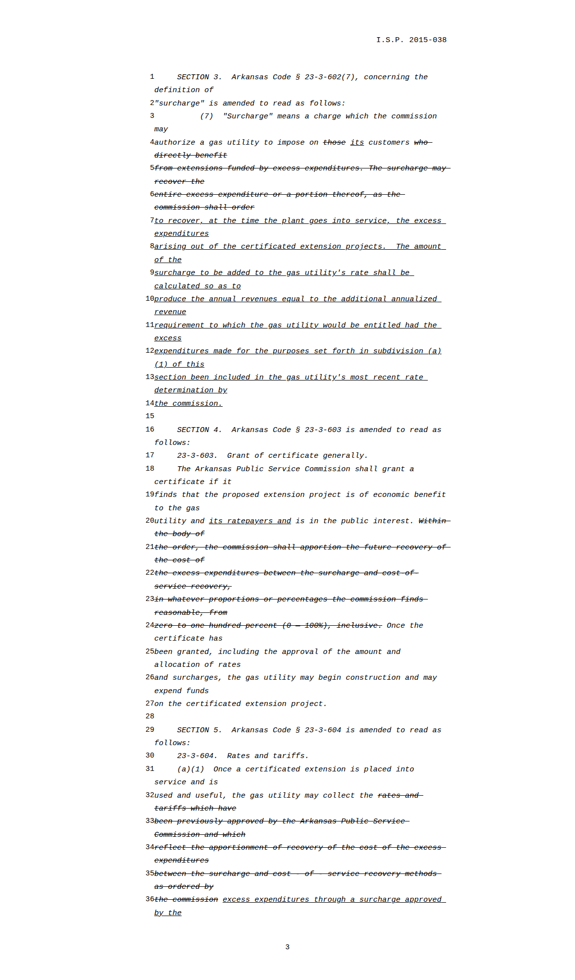I.S.P. 2015-038
| 1 | SECTION 3. Arkansas Code § 23-3-602(7), concerning the definition of |
| 2 | "surcharge" is amended to read as follows: |
| 3 | (7) "Surcharge" means a charge which the commission may |
| 4 | authorize a gas utility to impose on those its customers who directly benefit |
| 5 | from extensions funded by excess expenditures. The surcharge may recover the |
| 6 | entire excess expenditure or a portion thereof, as the commission shall order |
| 7 | to recover, at the time the plant goes into service, the excess expenditures |
| 8 | arising out of the certificated extension projects. The amount of the |
| 9 | surcharge to be added to the gas utility's rate shall be calculated so as to |
| 10 | produce the annual revenues equal to the additional annualized revenue |
| 11 | requirement to which the gas utility would be entitled had the excess |
| 12 | expenditures made for the purposes set forth in subdivision (a)(1) of this |
| 13 | section been included in the gas utility's most recent rate determination by |
| 14 | the commission. |
| 15 | |
| 16 | SECTION 4. Arkansas Code § 23-3-603 is amended to read as follows: |
| 17 | 23-3-603. Grant of certificate generally. |
| 18 | The Arkansas Public Service Commission shall grant a certificate if it |
| 19 | finds that the proposed extension project is of economic benefit to the gas |
| 20 | utility and its ratepayers and is in the public interest. Within the body of |
| 21 | the order, the commission shall apportion the future recovery of the cost of |
| 22 | the excess expenditures between the surcharge and cost-of-service recovery, |
| 23 | in whatever proportions or percentages the commission finds reasonable, from |
| 24 | zero to one hundred percent (0 — 100%), inclusive. Once the certificate has |
| 25 | been granted, including the approval of the amount and allocation of rates |
| 26 | and surcharges, the gas utility may begin construction and may expend funds |
| 27 | on the certificated extension project. |
| 28 | |
| 29 | SECTION 5. Arkansas Code § 23-3-604 is amended to read as follows: |
| 30 | 23-3-604. Rates and tariffs. |
| 31 | (a)(1) Once a certificated extension is placed into service and is |
| 32 | used and useful, the gas utility may collect the rates and tariffs which have |
| 33 | been previously approved by the Arkansas Public Service Commission and which |
| 34 | reflect the apportionment of recovery of the cost of the excess expenditures |
| 35 | between the surcharge and cost - of - service recovery methods as ordered by |
| 36 | the commission excess expenditures through a surcharge approved by the |
3